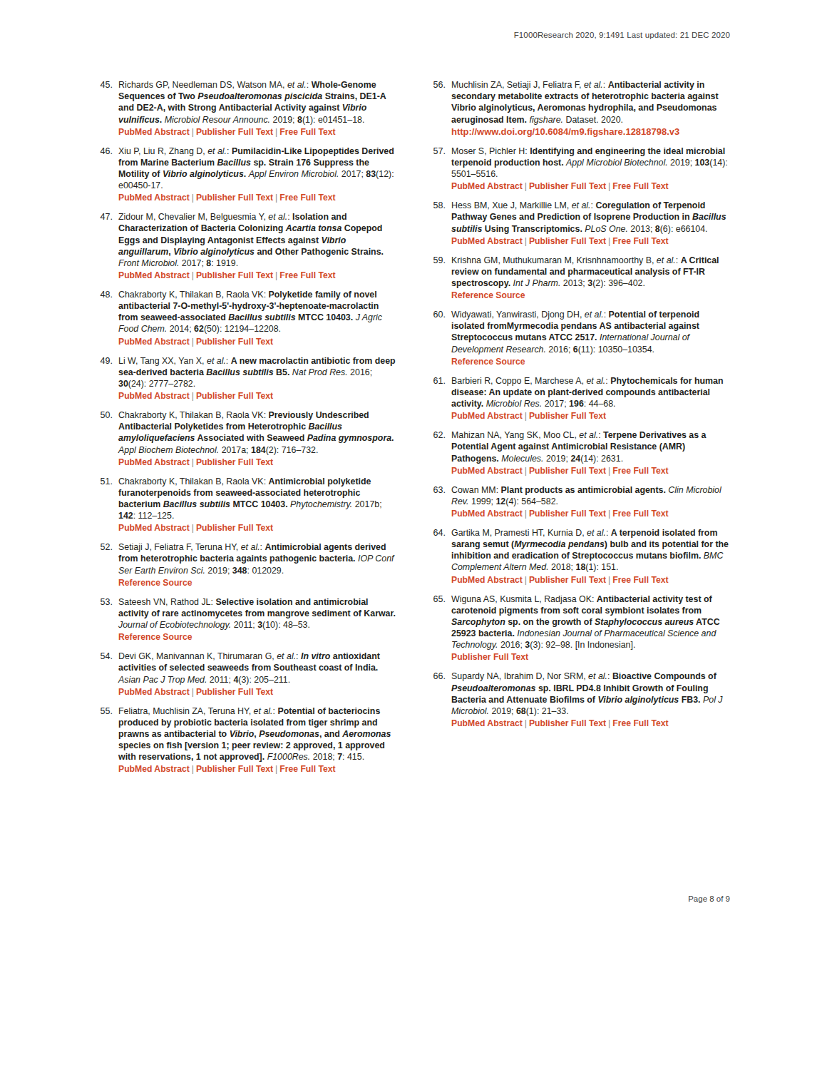F1000Research 2020, 9:1491 Last updated: 21 DEC 2020
45.
Richards GP, Needleman DS, Watson MA, et al.: Whole-Genome Sequences of Two Pseudoalteromonas piscicida Strains, DE1-A and DE2-A, with Strong Antibacterial Activity against Vibrio vulnificus. Microbiol Resour Announc. 2019; 8(1): e01451–18.
PubMed Abstract|Publisher Full Text|Free Full Text
46.
Xiu P, Liu R, Zhang D, et al.: Pumilacidin-Like Lipopeptides Derived from Marine Bacterium Bacillus sp. Strain 176 Suppress the Motility of Vibrio alginolyticus. Appl Environ Microbiol. 2017; 83(12): e00450-17.
PubMed Abstract|Publisher Full Text|Free Full Text
47.
Zidour M, Chevalier M, Belguesmia Y, et al.: Isolation and Characterization of Bacteria Colonizing Acartia tonsa Copepod Eggs and Displaying Antagonist Effects against Vibrio anguillarum, Vibrio alginolyticus and Other Pathogenic Strains. Front Microbiol. 2017; 8: 1919.
PubMed Abstract|Publisher Full Text|Free Full Text
48.
Chakraborty K, Thilakan B, Raola VK: Polyketide family of novel antibacterial 7-O-methyl-5'-hydroxy-3'-heptenoate-macrolactin from seaweed-associated Bacillus subtilis MTCC 10403. J Agric Food Chem. 2014; 62(50): 12194–12208.
PubMed Abstract|Publisher Full Text
49.
Li W, Tang XX, Yan X, et al.: A new macrolactin antibiotic from deep sea-derived bacteria Bacillus subtilis B5. Nat Prod Res. 2016; 30(24): 2777–2782.
PubMed Abstract|Publisher Full Text
50.
Chakraborty K, Thilakan B, Raola VK: Previously Undescribed Antibacterial Polyketides from Heterotrophic Bacillus amyloliquefaciens Associated with Seaweed Padina gymnospora. Appl Biochem Biotechnol. 2017a; 184(2): 716–732.
PubMed Abstract|Publisher Full Text
51.
Chakraborty K, Thilakan B, Raola VK: Antimicrobial polyketide furanoterpenoids from seaweed-associated heterotrophic bacterium Bacillus subtilis MTCC 10403. Phytochemistry. 2017b; 142: 112–125.
PubMed Abstract|Publisher Full Text
52.
Setiaji J, Feliatra F, Teruna HY, et al.: Antimicrobial agents derived from heterotrophic bacteria againts pathogenic bacteria. IOP Conf Ser Earth Environ Sci. 2019; 348: 012029.
Reference Source
53.
Sateesh VN, Rathod JL: Selective isolation and antimicrobial activity of rare actinomycetes from mangrove sediment of Karwar. Journal of Ecobiotechnology. 2011; 3(10): 48–53.
Reference Source
54.
Devi GK, Manivannan K, Thirumaran G, et al.: In vitro antioxidant activities of selected seaweeds from Southeast coast of India. Asian Pac J Trop Med. 2011; 4(3): 205–211.
PubMed Abstract|Publisher Full Text
55.
Feliatra, Muchlisin ZA, Teruna HY, et al.: Potential of bacteriocins produced by probiotic bacteria isolated from tiger shrimp and prawns as antibacterial to Vibrio, Pseudomonas, and Aeromonas species on fish [version 1; peer review: 2 approved, 1 approved with reservations, 1 not approved]. F1000Res. 2018; 7: 415.
PubMed Abstract|Publisher Full Text|Free Full Text
56.
Muchlisin ZA, Setiaji J, Feliatra F, et al.: Antibacterial activity in secondary metabolite extracts of heterotrophic bacteria against Vibrio alginolyticus, Aeromonas hydrophila, and Pseudomonas aeruginosad Item. figshare. Dataset. 2020.
http://www.doi.org/10.6084/m9.figshare.12818798.v3
57.
Moser S, Pichler H: Identifying and engineering the ideal microbial terpenoid production host. Appl Microbiol Biotechnol. 2019; 103(14): 5501–5516.
PubMed Abstract|Publisher Full Text|Free Full Text
58.
Hess BM, Xue J, Markillie LM, et al.: Coregulation of Terpenoid Pathway Genes and Prediction of Isoprene Production in Bacillus subtilis Using Transcriptomics. PLoS One. 2013; 8(6): e66104.
PubMed Abstract|Publisher Full Text|Free Full Text
59.
Krishna GM, Muthukumaran M, Krisnhnamoorthy B, et al.: A Critical review on fundamental and pharmaceutical analysis of FT-IR spectroscopy. Int J Pharm. 2013; 3(2): 396–402.
Reference Source
60.
Widyawati, Yanwirasti, Djong DH, et al.: Potential of terpenoid isolated fromMyrmecodia pendans AS antibacterial against Streptococcus mutans ATCC 2517. International Journal of Development Research. 2016; 6(11): 10350–10354.
Reference Source
61.
Barbieri R, Coppo E, Marchese A, et al.: Phytochemicals for human disease: An update on plant-derived compounds antibacterial activity. Microbiol Res. 2017; 196: 44–68.
PubMed Abstract|Publisher Full Text
62.
Mahizan NA, Yang SK, Moo CL, et al.: Terpene Derivatives as a Potential Agent against Antimicrobial Resistance (AMR) Pathogens. Molecules. 2019; 24(14): 2631.
PubMed Abstract|Publisher Full Text|Free Full Text
63.
Cowan MM: Plant products as antimicrobial agents. Clin Microbiol Rev. 1999; 12(4): 564–582.
PubMed Abstract|Publisher Full Text|Free Full Text
64.
Gartika M, Pramesti HT, Kurnia D, et al.: A terpenoid isolated from sarang semut (Myrmecodia pendans) bulb and its potential for the inhibition and eradication of Streptococcus mutans biofilm. BMC Complement Altern Med. 2018; 18(1): 151.
PubMed Abstract|Publisher Full Text|Free Full Text
65.
Wiguna AS, Kusmita L, Radjasa OK: Antibacterial activity test of carotenoid pigments from soft coral symbiont isolates from Sarcophyton sp. on the growth of Staphylococcus aureus ATCC 25923 bacteria. Indonesian Journal of Pharmaceutical Science and Technology. 2016; 3(3): 92–98. [In Indonesian].
Publisher Full Text
66.
Supardy NA, Ibrahim D, Nor SRM, et al.: Bioactive Compounds of Pseudoalteromonas sp. IBRL PD4.8 Inhibit Growth of Fouling Bacteria and Attenuate Biofilms of Vibrio alginolyticus FB3. Pol J Microbiol. 2019; 68(1): 21–33.
PubMed Abstract|Publisher Full Text|Free Full Text
Page 8 of 9